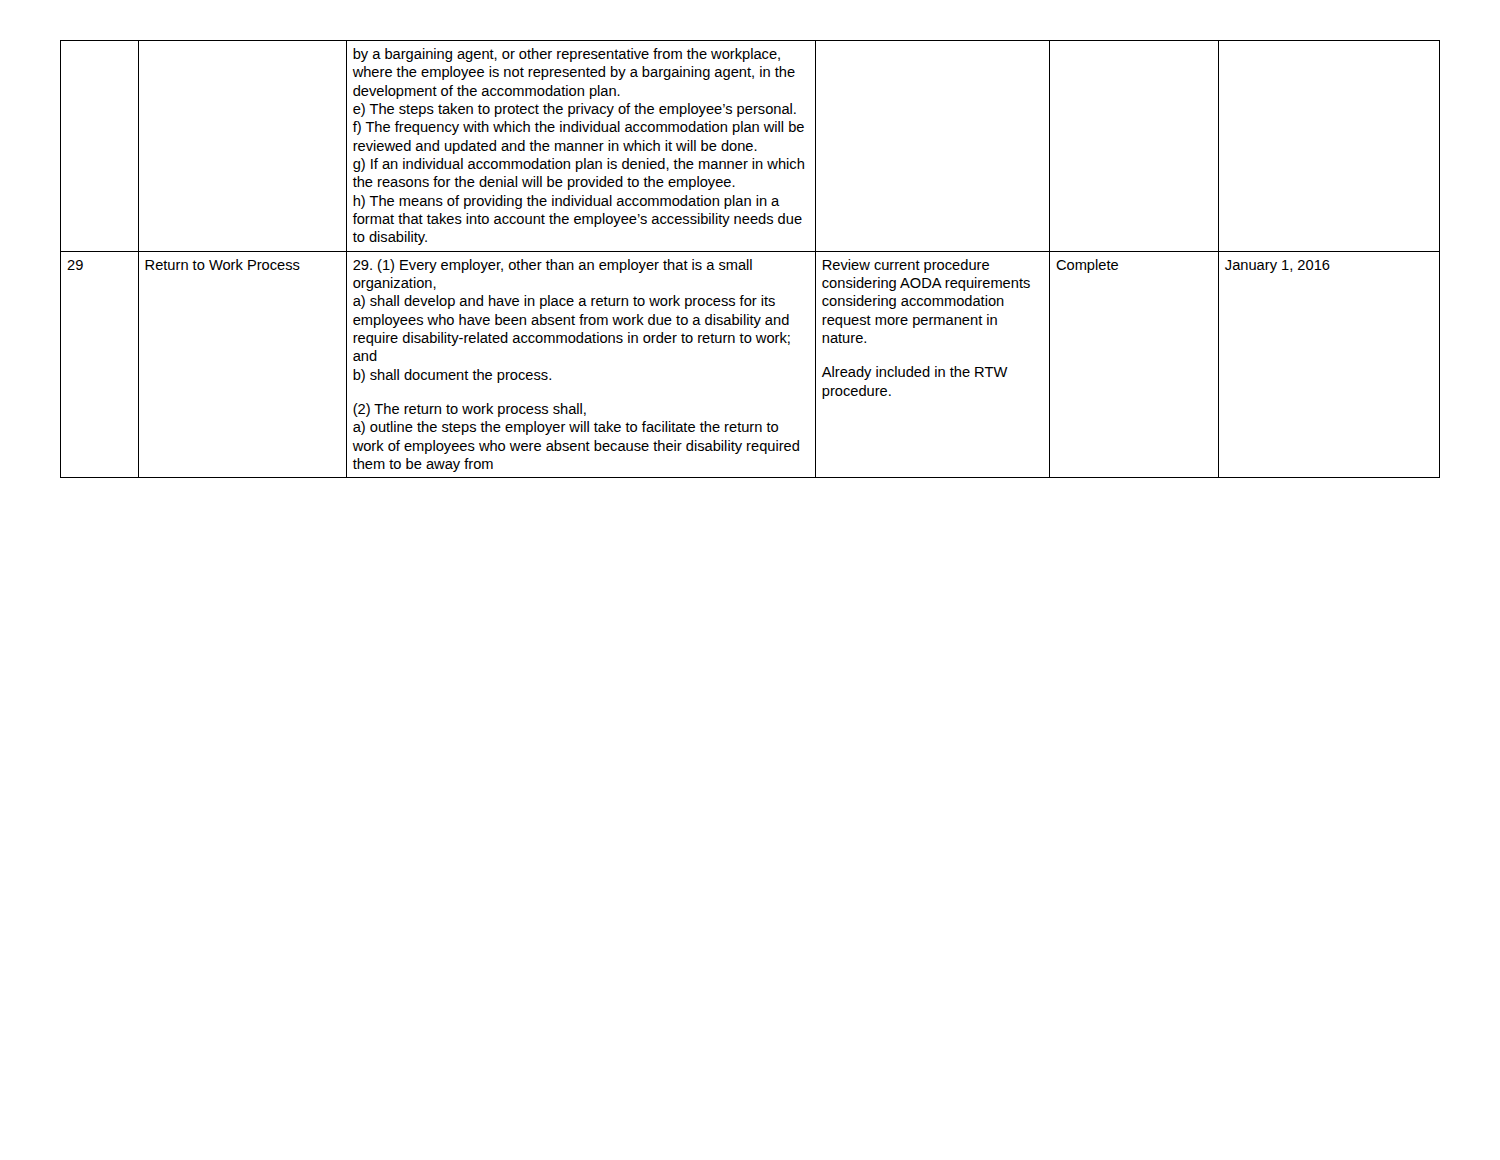| | | by a bargaining agent, or other representative from the workplace, where the employee is not represented by a bargaining agent, in the development of the accommodation plan. e) The steps taken to protect the privacy of the employee’s personal. f) The frequency with which the individual accommodation plan will be reviewed and updated and the manner in which it will be done. g) If an individual accommodation plan is denied, the manner in which the reasons for the denial will be provided to the employee. h) The means of providing the individual accommodation plan in a format that takes into account the employee’s accessibility needs due to disability. | | | |
| 29 | Return to Work Process | 29. (1) Every employer, other than an employer that is a small organization, a) shall develop and have in place a return to work process for its employees who have been absent from work due to a disability and require disability-related accommodations in order to return to work; and b) shall document the process. (2) The return to work process shall, a) outline the steps the employer will take to facilitate the return to work of employees who were absent because their disability required them to be away from | Review current procedure considering AODA requirements considering accommodation request more permanent in nature. Already included in the RTW procedure. | Complete | January 1, 2016 |